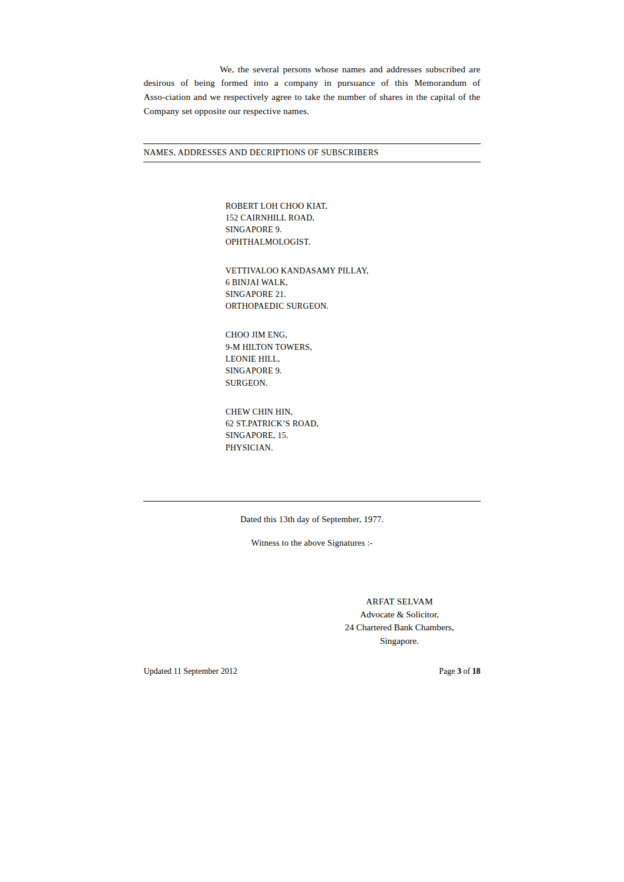We, the several persons whose names and addresses subscribed are desirous of being formed into a company in pursuance of this Memorandum of Asso‑ciation and we respectively agree to take the number of shares in the capital of the Company set opposite our respective names.
NAMES, ADDRESSES AND DECRIPTIONS OF SUBSCRIBERS
ROBERT LOH CHOO KIAT,
152 CAIRNHILL ROAD,
SINGAPORE 9.
OPHTHALMOLOGIST.
VETTIVALOO KANDASAMY PILLAY,
6 BINJAI WALK,
SINGAPORE 21.
ORTHOPAEDIC SURGEON.
CHOO JIM ENG,
9-M HILTON TOWERS,
LEONIE HILL,
SINGAPORE 9.
SURGEON.
CHEW CHIN HIN,
62 ST.PATRICK’S ROAD,
SINGAPORE, 15.
PHYSICIAN.
Dated this 13th day of September, 1977.
Witness to the above Signatures :-
ARFAT SELVAM
Advocate & Solicitor,
24 Chartered Bank Chambers,
Singapore.
Updated 11 September 2012
Page 3 of 18